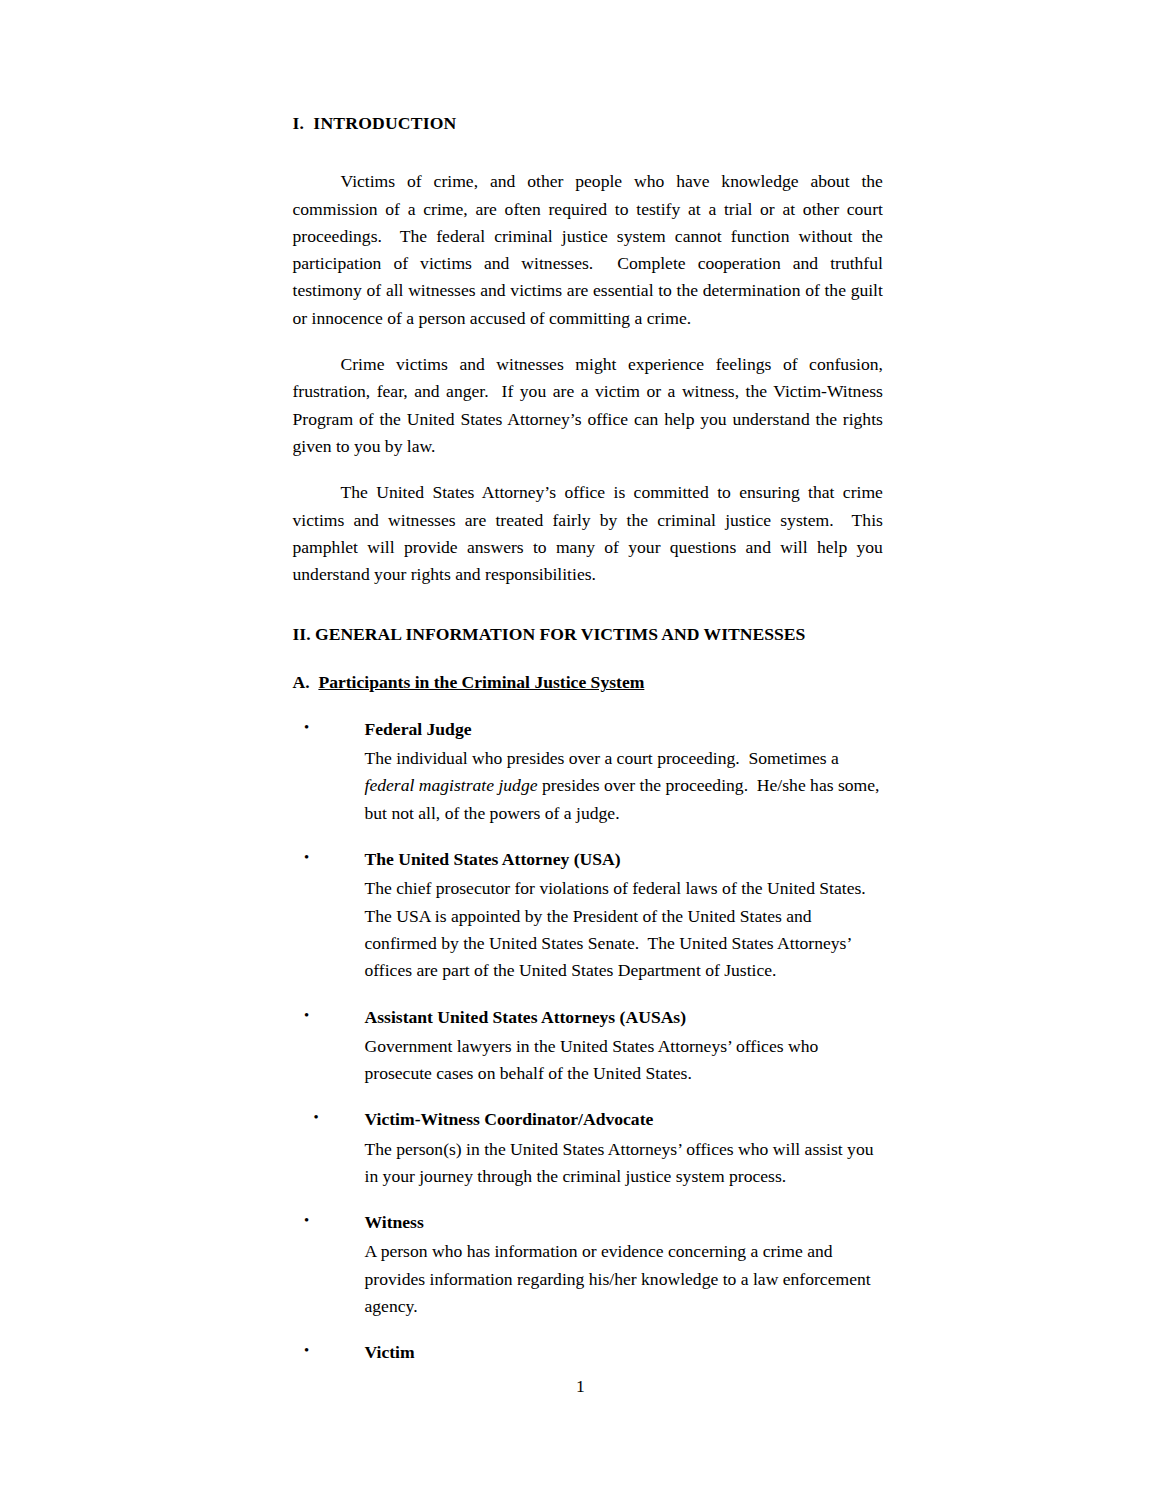I. INTRODUCTION
Victims of crime, and other people who have knowledge about the commission of a crime, are often required to testify at a trial or at other court proceedings. The federal criminal justice system cannot function without the participation of victims and witnesses. Complete cooperation and truthful testimony of all witnesses and victims are essential to the determination of the guilt or innocence of a person accused of committing a crime.
Crime victims and witnesses might experience feelings of confusion, frustration, fear, and anger. If you are a victim or a witness, the Victim-Witness Program of the United States Attorney’s office can help you understand the rights given to you by law.
The United States Attorney’s office is committed to ensuring that crime victims and witnesses are treated fairly by the criminal justice system. This pamphlet will provide answers to many of your questions and will help you understand your rights and responsibilities.
II. GENERAL INFORMATION FOR VICTIMS AND WITNESSES
A. Participants in the Criminal Justice System
• Federal Judge The individual who presides over a court proceeding. Sometimes a federal magistrate judge presides over the proceeding. He/she has some, but not all, of the powers of a judge.
• The United States Attorney (USA) The chief prosecutor for violations of federal laws of the United States. The USA is appointed by the President of the United States and confirmed by the United States Senate. The United States Attorneys’ offices are part of the United States Department of Justice.
• Assistant United States Attorneys (AUSAs) Government lawyers in the United States Attorneys’ offices who prosecute cases on behalf of the United States.
• Victim-Witness Coordinator/Advocate The person(s) in the United States Attorneys’ offices who will assist you in your journey through the criminal justice system process.
• Witness A person who has information or evidence concerning a crime and provides information regarding his/her knowledge to a law enforcement agency.
• Victim
1